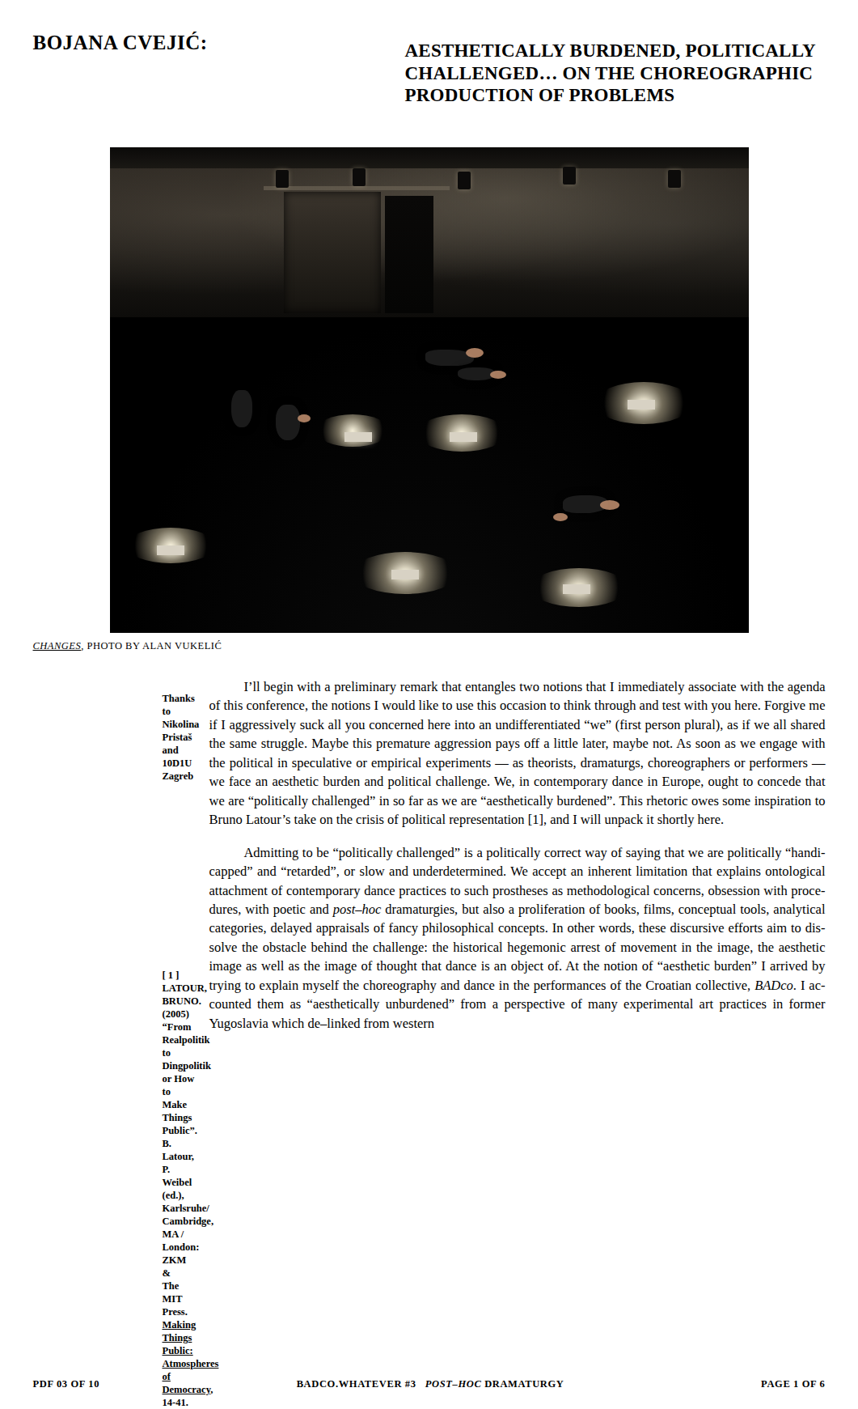BOJANA CVEJIĆ:
Aesthetically Burdened, Poli­tically Challenged… On the Choreographic Production of Problems
Changes, photo by Alan Vukelić
Thanks to
Nikolina Pristaš and
10D1U Zagreb
[ 1 ]
LATOUR, BRUNO.
(2005)
“From Realpolitik to
Dingpolitik or How to
Make Things Public”.
B. Latour, P. Weibel
(ed.), Karlsruhe/
Cambridge, MA /
London: ZKM &
The MIT Press.
Making Things Public:
Atmospheres of
Democracy, 14-41.
I’ll begin with a preliminary remark that entangles two notions that I immediately associate with the agenda of this conference, the notions I would like to use this occasion to think through and test with you here. Forgive me if I aggressively suck all you concerned here into an undifferentiated “we” (first person plural), as if we all shared the same struggle. Maybe this premature aggression pays off a little later, maybe not. As soon as we engage with the political in speculative or empirical experiments — as theorists, dramaturgs, choreographers or performers — we face an aesthetic burden and political challenge. We, in contemporary dance in Europe, ought to concede that we are “politically challenged” in so far as we are “aesthetically burdened”. This rhetoric owes some inspiration to Bruno Latour’s take on the crisis of political representation [1], and I will unpack it shortly here.
Admitting to be “politically challenged” is a politically correct way of saying that we are politically “handicapped” and “retarded”, or slow and underdetermined. We accept an inherent limitation that explains ontological attachment of contemporary dance practices to such prostheses as methodological concerns, obsession with procedures, with poetic and post–hoc dramaturgies, but also a proliferation of books, films, conceptual tools, analytical categories, delayed appraisals of fancy philosophical concepts. In other words, these discursive efforts aim to dissolve the obstacle behind the challenge: the historical hegemonic arrest of movement in the image, the aesthetic image as well as the image of thought that dance is an object of. At the notion of “aesthetic burden” I arrived by trying to explain myself the choreography and dance in the performances of the Croatian collective, BADco. I accounted them as “aesthetically unburdened” from a perspective of many experimental art practices in former Yugoslavia which de–linked from western
PDF 03 OF 10
BADCO.WHATEVER #3 POST–HOC DRAMATURGY
PAGE 1 OF 6